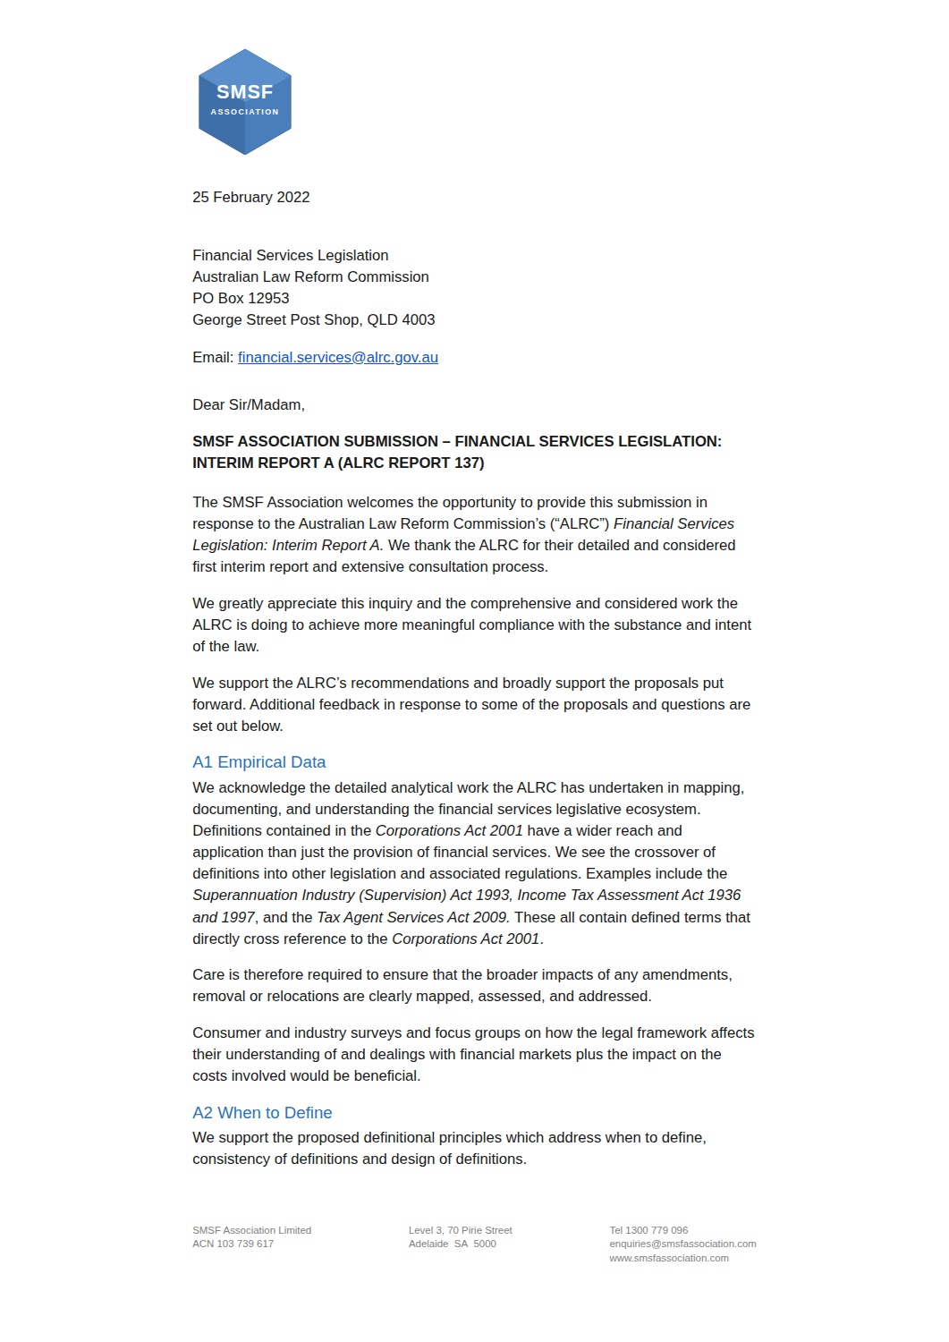SMSF ASSOCIATION
25 February 2022
Financial Services Legislation
Australian Law Reform Commission
PO Box 12953
George Street Post Shop, QLD 4003
Email: financial.services@alrc.gov.au
Dear Sir/Madam,
SMSF Association submission – Financial Services Legislation: Interim Report A (ALRC Report 137)
The SMSF Association welcomes the opportunity to provide this submission in response to the Australian Law Reform Commission’s (“ALRC”) Financial Services Legislation: Interim Report A. We thank the ALRC for their detailed and considered first interim report and extensive consultation process.
We greatly appreciate this inquiry and the comprehensive and considered work the ALRC is doing to achieve more meaningful compliance with the substance and intent of the law.
We support the ALRC’s recommendations and broadly support the proposals put forward. Additional feedback in response to some of the proposals and questions are set out below.
A1 Empirical Data
We acknowledge the detailed analytical work the ALRC has undertaken in mapping, documenting, and understanding the financial services legislative ecosystem. Definitions contained in the Corporations Act 2001 have a wider reach and application than just the provision of financial services. We see the crossover of definitions into other legislation and associated regulations. Examples include the Superannuation Industry (Supervision) Act 1993, Income Tax Assessment Act 1936 and 1997, and the Tax Agent Services Act 2009. These all contain defined terms that directly cross reference to the Corporations Act 2001.
Care is therefore required to ensure that the broader impacts of any amendments, removal or relocations are clearly mapped, assessed, and addressed.
Consumer and industry surveys and focus groups on how the legal framework affects their understanding of and dealings with financial markets plus the impact on the costs involved would be beneficial.
A2 When to Define
We support the proposed definitional principles which address when to define, consistency of definitions and design of definitions.
SMSF Association Limited
ACN 103 739 617
Level 3, 70 Pirie Street
Adelaide SA 5000
Tel 1300 779 096
enquiries@smsfassociation.com
www.smsfassociation.com